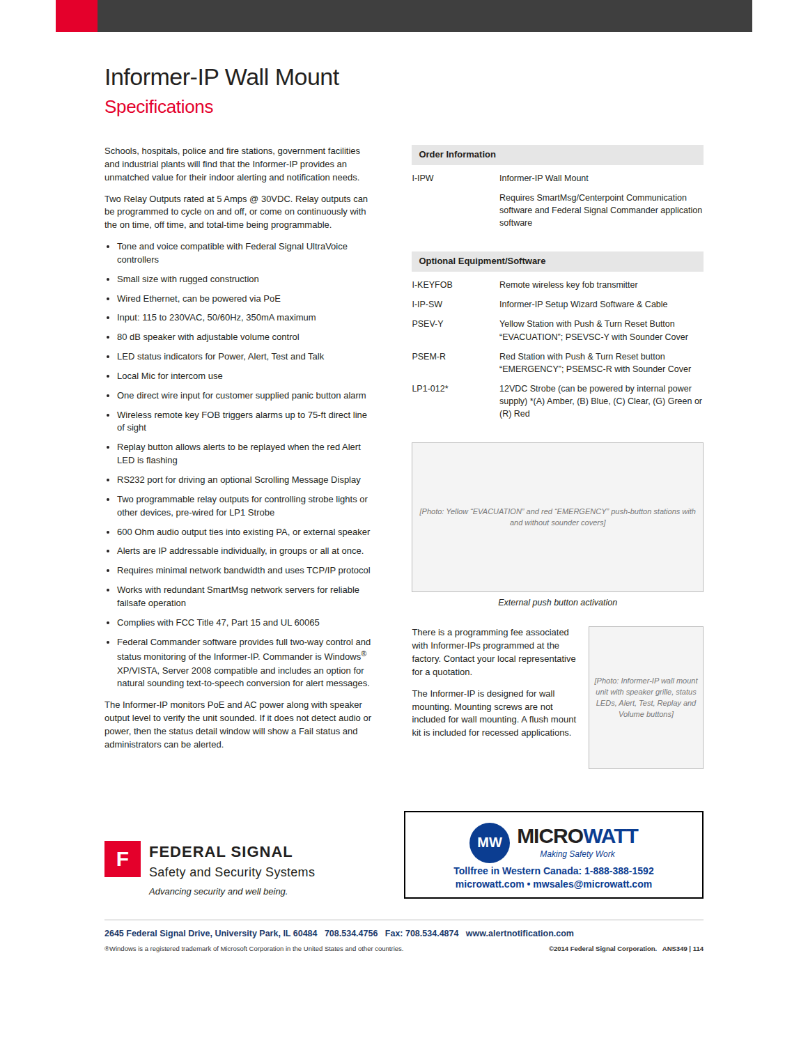Informer-IP Wall Mount
Specifications
Schools, hospitals, police and fire stations, government facilities and industrial plants will find that the Informer-IP provides an unmatched value for their indoor alerting and notification needs.
Two Relay Outputs rated at 5 Amps @ 30VDC. Relay outputs can be programmed to cycle on and off, or come on continuously with the on time, off time, and total-time being programmable.
Tone and voice compatible with Federal Signal UltraVoice controllers
Small size with rugged construction
Wired Ethernet, can be powered via PoE
Input: 115 to 230VAC, 50/60Hz, 350mA maximum
80 dB speaker with adjustable volume control
LED status indicators for Power, Alert, Test and Talk
Local Mic for intercom use
One direct wire input for customer supplied panic button alarm
Wireless remote key FOB triggers alarms up to 75-ft direct line of sight
Replay button allows alerts to be replayed when the red Alert LED is flashing
RS232 port for driving an optional Scrolling Message Display
Two programmable relay outputs for controlling strobe lights or other devices, pre-wired for LP1 Strobe
600 Ohm audio output ties into existing PA, or external speaker
Alerts are IP addressable individually, in groups or all at once.
Requires minimal network bandwidth and uses TCP/IP protocol
Works with redundant SmartMsg network servers for reliable failsafe operation
Complies with FCC Title 47, Part 15 and UL 60065
Federal Commander software provides full two-way control and status monitoring of the Informer-IP. Commander is Windows® XP/VISTA, Server 2008 compatible and includes an option for natural sounding text-to-speech conversion for alert messages.
The Informer-IP monitors PoE and AC power along with speaker output level to verify the unit sounded. If it does not detect audio or power, then the status detail window will show a Fail status and administrators can be alerted.
Order Information
| I-IPW | Informer-IP Wall Mount |
| | Requires SmartMsg/Centerpoint Communication software and Federal Signal Commander application software |
Optional Equipment/Software
| I-KEYFOB | Remote wireless key fob transmitter |
| I-IP-SW | Informer-IP Setup Wizard Software & Cable |
| PSEV-Y | Yellow Station with Push & Turn Reset Button “EVACUATION”; PSEVSC-Y with Sounder Cover |
| PSEM-R | Red Station with Push & Turn Reset button “EMERGENCY”; PSEMSC-R with Sounder Cover |
| LP1-012* | 12VDC Strobe (can be powered by internal power supply) *(A) Amber, (B) Blue, (C) Clear, (G) Green or (R) Red |
[Photo: Yellow “EVACUATION” and red “EMERGENCY” push-button stations with and without sounder covers]
External push button activation
There is a programming fee associated with Informer-IPs programmed at the factory. Contact your local representative for a quotation.
The Informer-IP is designed for wall mounting. Mounting screws are not included for wall mounting. A flush mount kit is included for recessed applications.
[Photo: Informer-IP wall mount unit with speaker grille, status LEDs, Alert, Test, Replay and Volume buttons]
FEDERAL SIGNAL
Safety and Security Systems
Advancing security and well being.
MW
MICROWATT
Making Safety Work
Tollfree in Western Canada: 1-888-388-1592
microwatt.com • mwsales@microwatt.com
2645 Federal Signal Drive, University Park, IL 60484 708.534.4756 Fax: 708.534.4874 www.alertnotification.com
®Windows is a registered trademark of Microsoft Corporation in the United States and other countries.
©2014 Federal Signal Corporation. ANS349 | 114